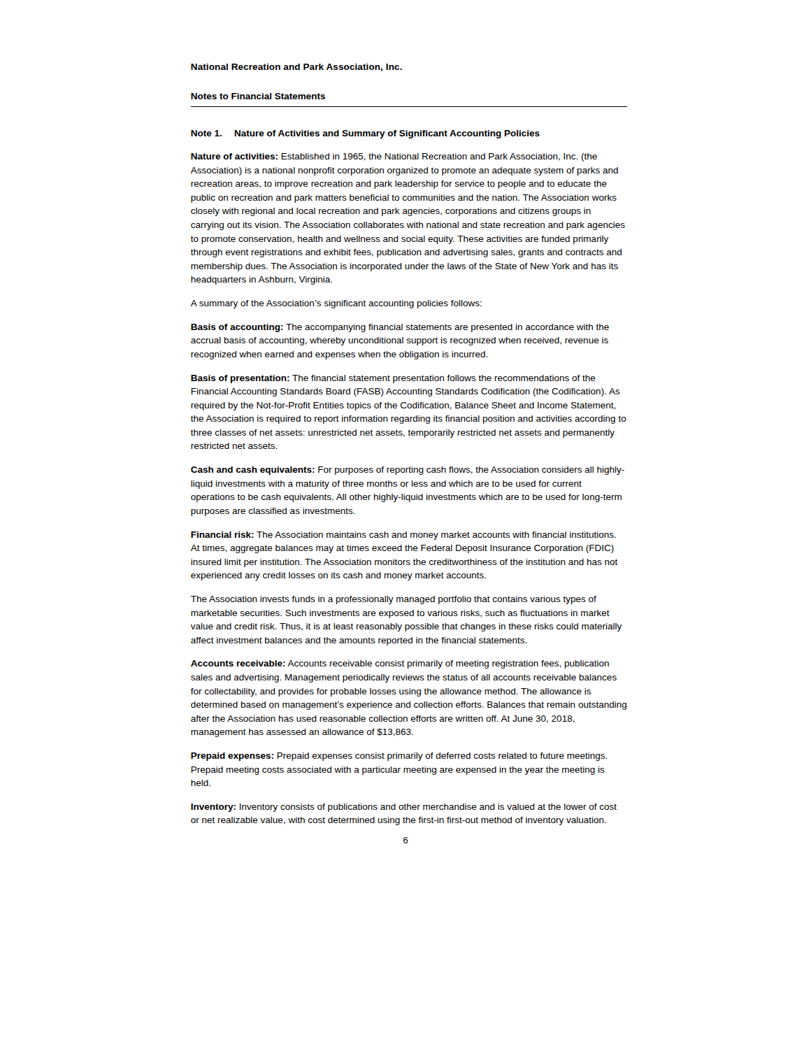National Recreation and Park Association, Inc.
Notes to Financial Statements
Note 1. Nature of Activities and Summary of Significant Accounting Policies
Nature of activities: Established in 1965, the National Recreation and Park Association, Inc. (the Association) is a national nonprofit corporation organized to promote an adequate system of parks and recreation areas, to improve recreation and park leadership for service to people and to educate the public on recreation and park matters beneficial to communities and the nation. The Association works closely with regional and local recreation and park agencies, corporations and citizens groups in carrying out its vision. The Association collaborates with national and state recreation and park agencies to promote conservation, health and wellness and social equity. These activities are funded primarily through event registrations and exhibit fees, publication and advertising sales, grants and contracts and membership dues. The Association is incorporated under the laws of the State of New York and has its headquarters in Ashburn, Virginia.
A summary of the Association’s significant accounting policies follows:
Basis of accounting: The accompanying financial statements are presented in accordance with the accrual basis of accounting, whereby unconditional support is recognized when received, revenue is recognized when earned and expenses when the obligation is incurred.
Basis of presentation: The financial statement presentation follows the recommendations of the Financial Accounting Standards Board (FASB) Accounting Standards Codification (the Codification). As required by the Not-for-Profit Entities topics of the Codification, Balance Sheet and Income Statement, the Association is required to report information regarding its financial position and activities according to three classes of net assets: unrestricted net assets, temporarily restricted net assets and permanently restricted net assets.
Cash and cash equivalents: For purposes of reporting cash flows, the Association considers all highly-liquid investments with a maturity of three months or less and which are to be used for current operations to be cash equivalents. All other highly-liquid investments which are to be used for long-term purposes are classified as investments.
Financial risk: The Association maintains cash and money market accounts with financial institutions. At times, aggregate balances may at times exceed the Federal Deposit Insurance Corporation (FDIC) insured limit per institution. The Association monitors the creditworthiness of the institution and has not experienced any credit losses on its cash and money market accounts.
The Association invests funds in a professionally managed portfolio that contains various types of marketable securities. Such investments are exposed to various risks, such as fluctuations in market value and credit risk. Thus, it is at least reasonably possible that changes in these risks could materially affect investment balances and the amounts reported in the financial statements.
Accounts receivable: Accounts receivable consist primarily of meeting registration fees, publication sales and advertising. Management periodically reviews the status of all accounts receivable balances for collectability, and provides for probable losses using the allowance method. The allowance is determined based on management’s experience and collection efforts. Balances that remain outstanding after the Association has used reasonable collection efforts are written off. At June 30, 2018, management has assessed an allowance of $13,863.
Prepaid expenses: Prepaid expenses consist primarily of deferred costs related to future meetings. Prepaid meeting costs associated with a particular meeting are expensed in the year the meeting is held.
Inventory: Inventory consists of publications and other merchandise and is valued at the lower of cost or net realizable value, with cost determined using the first-in first-out method of inventory valuation.
6